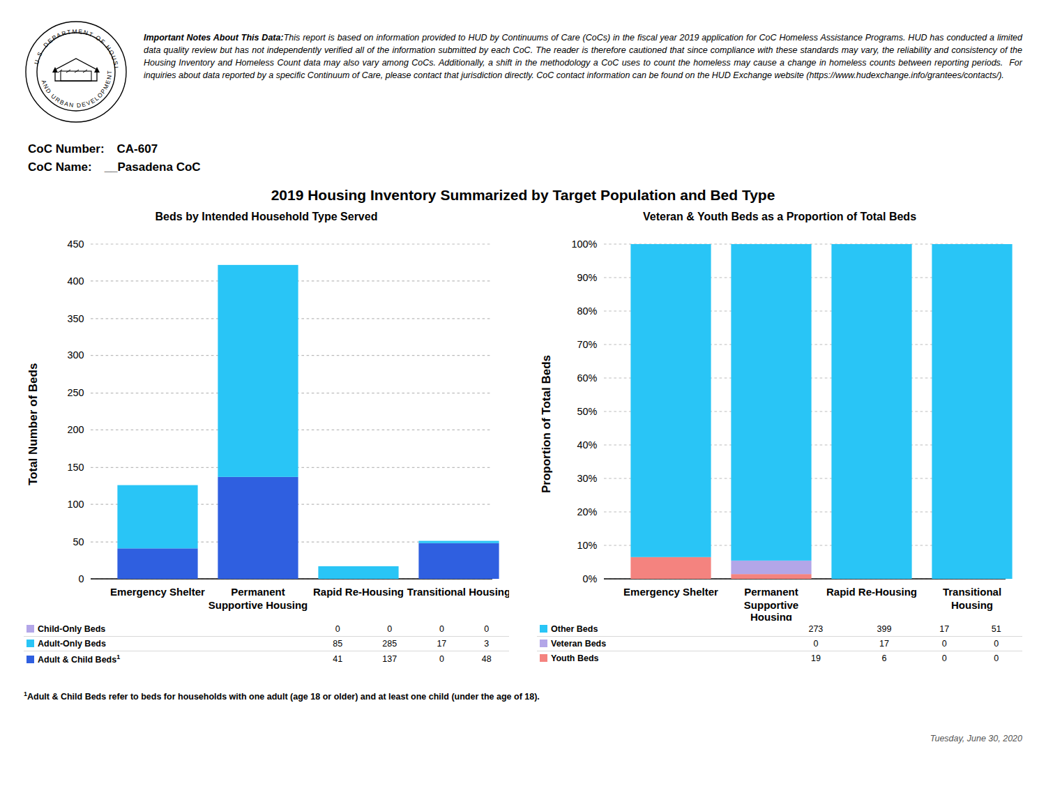U.S. DEPARTMENT OF HOUSING AND URBAN DEVELOPMENT
Important Notes About This Data: This report is based on information provided to HUD by Continuums of Care (CoCs) in the fiscal year 2019 application for CoC Homeless Assistance Programs. HUD has conducted a limited data quality review but has not independently verified all of the information submitted by each CoC. The reader is therefore cautioned that since compliance with these standards may vary, the reliability and consistency of the Housing Inventory and Homeless Count data may also vary among CoCs. Additionally, a shift in the methodology a CoC uses to count the homeless may cause a change in homeless counts between reporting periods. For inquiries about data reported by a specific Continuum of Care, please contact that jurisdiction directly. CoC contact information can be found on the HUD Exchange website (https://www.hudexchange.info/grantees/contacts/).
CoC Number: CA-607
CoC Name:__Pasadena CoC
2019 Housing Inventory Summarized by Target Population and Bed Type
Beds by Intended Household Type Served
Total Number of Beds
450 400 350 300 250 200 150 100 50 0 Emergency Shelter Permanent Supportive Housing Rapid Re-Housing Transitional Housing
| Child-Only Beds | 0 | 0 | 0 | 0 |
| Adult-Only Beds | 85 | 285 | 17 | 3 |
| Adult & Child Beds 1 | 41 | 137 | 0 | 48 |
Veteran & Youth Beds as a Proportion of Total Beds
Proportion of Total Beds
100% 90% 80% 70% 60% 50% 40% 30% 20% 10% 0% Emergency Shelter Permanent Supportive Housing Rapid Re-Housing Transitional Housing
| Other Beds | 273 | 399 | 17 | 51 |
| Veteran Beds | 0 | 17 | 0 | 0 |
| Youth Beds | 19 | 6 | 0 | 0 |
1Adult & Child Beds refer to beds for households with one adult (age 18 or older) and at least one child (under the age of 18).
Tuesday, June 30, 2020